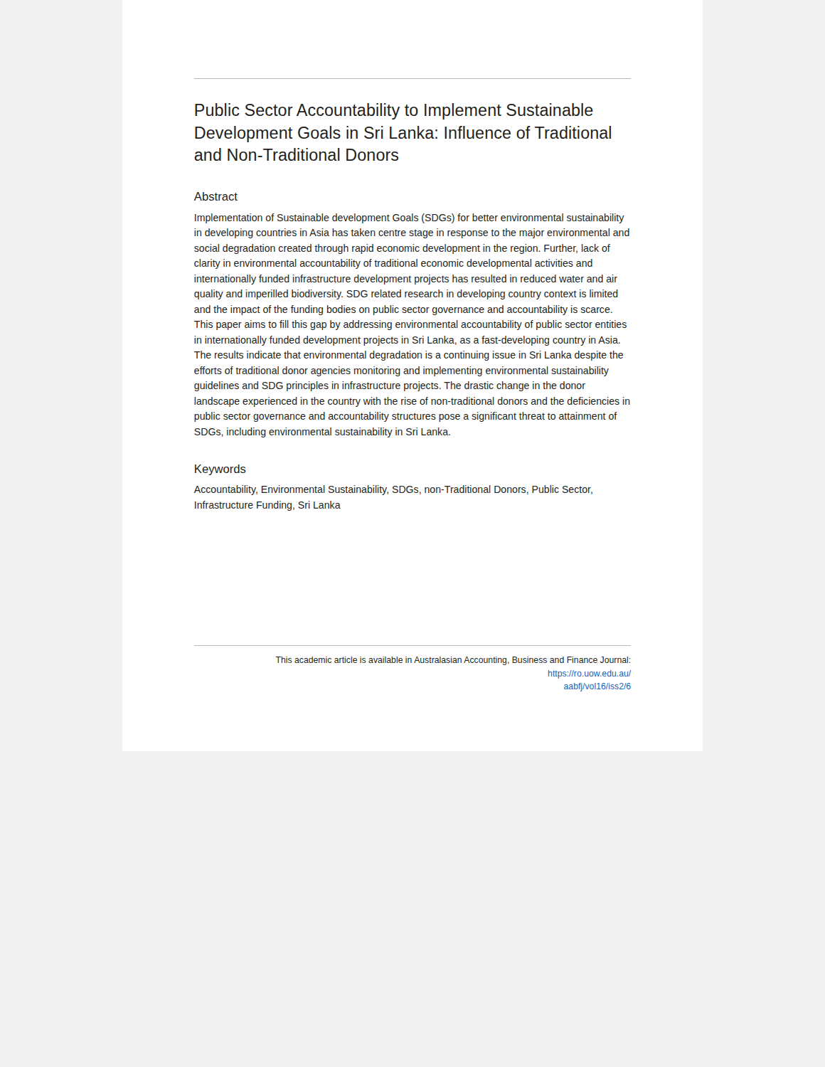Public Sector Accountability to Implement Sustainable Development Goals in Sri Lanka: Influence of Traditional and Non-Traditional Donors
Abstract
Implementation of Sustainable development Goals (SDGs) for better environmental sustainability in developing countries in Asia has taken centre stage in response to the major environmental and social degradation created through rapid economic development in the region. Further, lack of clarity in environmental accountability of traditional economic developmental activities and internationally funded infrastructure development projects has resulted in reduced water and air quality and imperilled biodiversity. SDG related research in developing country context is limited and the impact of the funding bodies on public sector governance and accountability is scarce. This paper aims to fill this gap by addressing environmental accountability of public sector entities in internationally funded development projects in Sri Lanka, as a fast-developing country in Asia. The results indicate that environmental degradation is a continuing issue in Sri Lanka despite the efforts of traditional donor agencies monitoring and implementing environmental sustainability guidelines and SDG principles in infrastructure projects. The drastic change in the donor landscape experienced in the country with the rise of non-traditional donors and the deficiencies in public sector governance and accountability structures pose a significant threat to attainment of SDGs, including environmental sustainability in Sri Lanka.
Keywords
Accountability, Environmental Sustainability, SDGs, non-Traditional Donors, Public Sector, Infrastructure Funding, Sri Lanka
This academic article is available in Australasian Accounting, Business and Finance Journal: https://ro.uow.edu.au/
aabfj/vol16/iss2/6